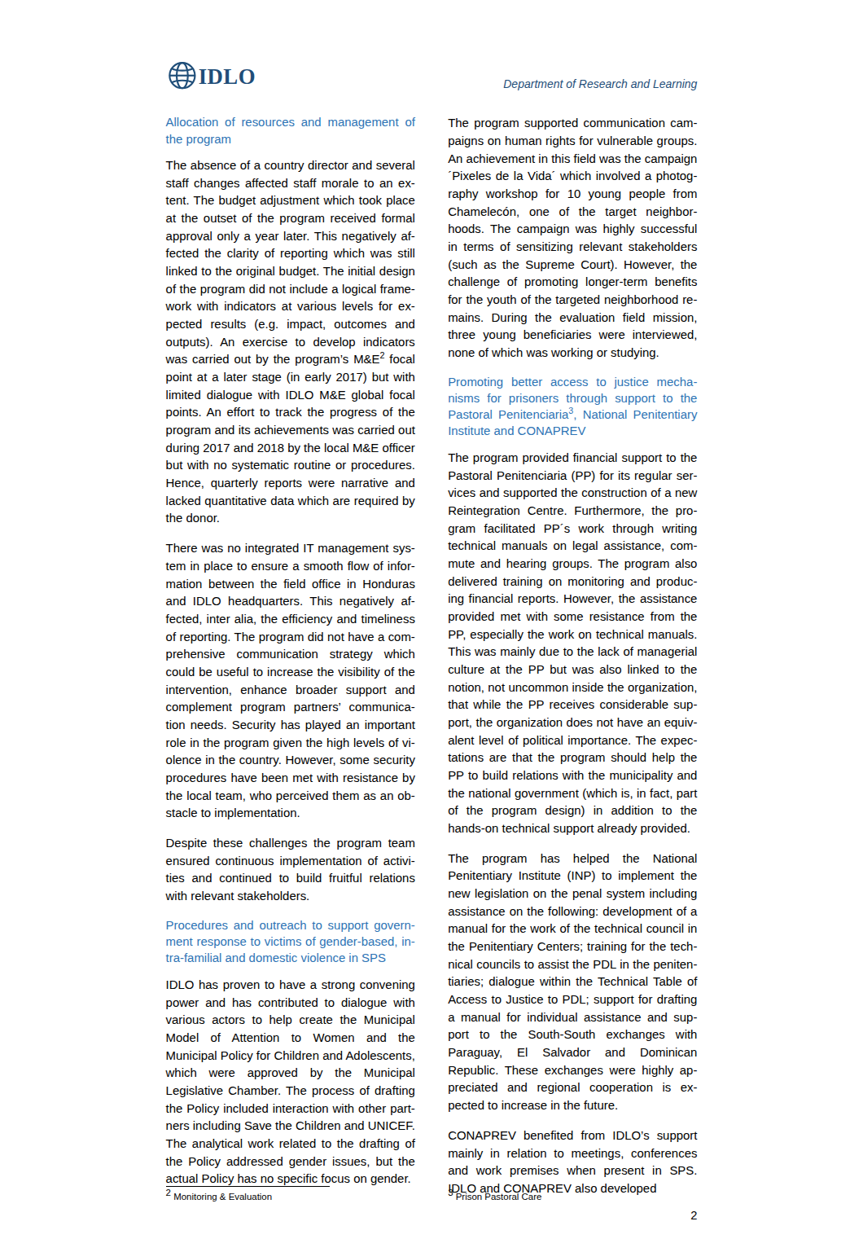IDLO
Department of Research and Learning
Allocation of resources and management of the program
The absence of a country director and several staff changes affected staff morale to an extent. The budget adjustment which took place at the outset of the program received formal approval only a year later. This negatively affected the clarity of reporting which was still linked to the original budget. The initial design of the program did not include a logical framework with indicators at various levels for expected results (e.g. impact, outcomes and outputs). An exercise to develop indicators was carried out by the program’s M&E2 focal point at a later stage (in early 2017) but with limited dialogue with IDLO M&E global focal points. An effort to track the progress of the program and its achievements was carried out during 2017 and 2018 by the local M&E officer but with no systematic routine or procedures. Hence, quarterly reports were narrative and lacked quantitative data which are required by the donor.
There was no integrated IT management system in place to ensure a smooth flow of information between the field office in Honduras and IDLO headquarters. This negatively affected, inter alia, the efficiency and timeliness of reporting. The program did not have a comprehensive communication strategy which could be useful to increase the visibility of the intervention, enhance broader support and complement program partners’ communication needs. Security has played an important role in the program given the high levels of violence in the country. However, some security procedures have been met with resistance by the local team, who perceived them as an obstacle to implementation.
Despite these challenges the program team ensured continuous implementation of activities and continued to build fruitful relations with relevant stakeholders.
Procedures and outreach to support government response to victims of gender-based, intra-familial and domestic violence in SPS
IDLO has proven to have a strong convening power and has contributed to dialogue with various actors to help create the Municipal Model of Attention to Women and the Municipal Policy for Children and Adolescents, which were approved by the Municipal Legislative Chamber. The process of drafting the Policy included interaction with other partners including Save the Children and UNICEF. The analytical work related to the drafting of the Policy addressed gender issues, but the actual Policy has no specific focus on gender.
The program supported communication campaigns on human rights for vulnerable groups. An achievement in this field was the campaign ´Pixeles de la Vida´ which involved a photography workshop for 10 young people from Chamelecón, one of the target neighborhoods. The campaign was highly successful in terms of sensitizing relevant stakeholders (such as the Supreme Court). However, the challenge of promoting longer-term benefits for the youth of the targeted neighborhood remains. During the evaluation field mission, three young beneficiaries were interviewed, none of which was working or studying.
Promoting better access to justice mechanisms for prisoners through support to the Pastoral Penitenciaria3, National Penitentiary Institute and CONAPREV
The program provided financial support to the Pastoral Penitenciaria (PP) for its regular services and supported the construction of a new Reintegration Centre. Furthermore, the program facilitated PP´s work through writing technical manuals on legal assistance, commute and hearing groups. The program also delivered training on monitoring and producing financial reports. However, the assistance provided met with some resistance from the PP, especially the work on technical manuals. This was mainly due to the lack of managerial culture at the PP but was also linked to the notion, not uncommon inside the organization, that while the PP receives considerable support, the organization does not have an equivalent level of political importance. The expectations are that the program should help the PP to build relations with the municipality and the national government (which is, in fact, part of the program design) in addition to the hands-on technical support already provided.
The program has helped the National Penitentiary Institute (INP) to implement the new legislation on the penal system including assistance on the following: development of a manual for the work of the technical council in the Penitentiary Centers; training for the technical councils to assist the PDL in the penitentiaries; dialogue within the Technical Table of Access to Justice to PDL; support for drafting a manual for individual assistance and support to the South-South exchanges with Paraguay, El Salvador and Dominican Republic. These exchanges were highly appreciated and regional cooperation is expected to increase in the future.
CONAPREV benefited from IDLO’s support mainly in relation to meetings, conferences and work premises when present in SPS. IDLO and CONAPREV also developed
2 Monitoring & Evaluation
3 Prison Pastoral Care
2